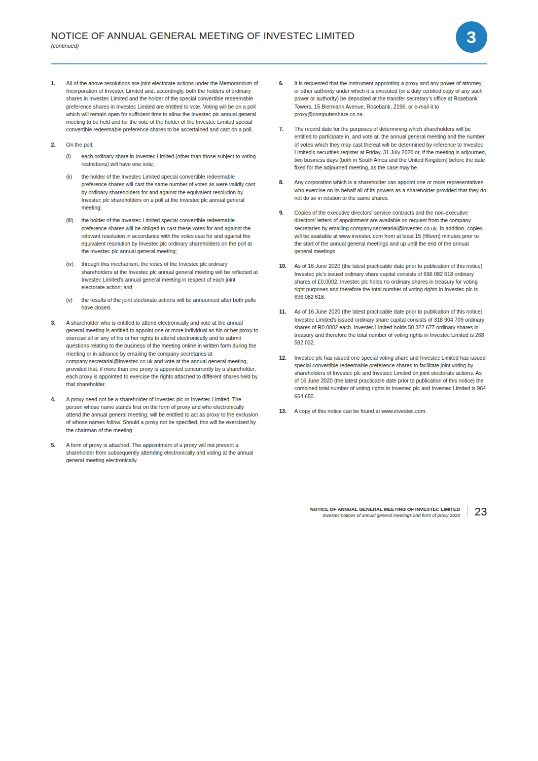Notice of Annual General Meeting of Investec Limited
(continued)
3
All of the above resolutions are joint electorate actions under the Memorandum of Incorporation of Investec Limited and, accordingly, both the holders of ordinary shares in Investec Limited and the holder of the special convertible redeemable preference shares in Investec Limited are entitled to vote. Voting will be on a poll which will remain open for sufficient time to allow the Investec plc annual general meeting to be held and for the vote of the holder of the Investec Limited special convertible redeemable preference shares to be ascertained and cast on a poll.
On the poll:
each ordinary share in Investec Limited (other than those subject to voting restrictions) will have one vote;
the holder of the Investec Limited special convertible redeemable preference shares will cast the same number of votes as were validly cast by ordinary shareholders for and against the equivalent resolution by Investec plc shareholders on a poll at the Investec plc annual general meeting;
the holder of the Investec Limited special convertible redeemable preference shares will be obliged to cast these votes for and against the relevant resolution in accordance with the votes cast for and against the equivalent resolution by Investec plc ordinary shareholders on the poll at the Investec plc annual general meeting;
through this mechanism, the votes of the Investec plc ordinary shareholders at the Investec plc annual general meeting will be reflected at Investec Limited's annual general meeting in respect of each joint electorate action; and
the results of the joint electorate actions will be announced after both polls have closed.
A shareholder who is entitled to attend electronically and vote at the annual general meeting is entitled to appoint one or more individual as his or her proxy to exercise all or any of his or her rights to attend electronically and to submit questions relating to the business of the meeting online in written form during the meeting or in advance by emailing the company secretaries at company.secretarial@investec.co.uk and vote at the annual general meeting, provided that, if more than one proxy is appointed concurrently by a shareholder, each proxy is appointed to exercise the rights attached to different shares held by that shareholder.
A proxy need not be a shareholder of Investec plc or Investec Limited. The person whose name stands first on the form of proxy and who electronically attend the annual general meeting, will be entitled to act as proxy to the exclusion of whose names follow. Should a proxy not be specified, this will be exercised by the chairman of the meeting.
A form of proxy is attached. The appointment of a proxy will not prevent a shareholder from subsequently attending electronically and voting at the annual general meeting electronically.
It is requested that the instrument appointing a proxy and any power of attorney or other authority under which it is executed (or a duly certified copy of any such power or authority) be deposited at the transfer secretary's office at Rosebank Towers, 15 Biermann Avenue, Rosebank, 2196, or e-mail it to proxy@computershare.co.za.
The record date for the purposes of determining which shareholders will be entitled to participate in, and vote at, the annual general meeting and the number of votes which they may cast thereat will be determined by reference to Investec Limited's securities register at Friday, 31 July 2020 or, if the meeting is adjourned, two business days (both in South Africa and the United Kingdom) before the date fixed for the adjourned meeting, as the case may be.
Any corporation which is a shareholder can appoint one or more representatives who exercise on its behalf all of its powers as a shareholder provided that they do not do so in relation to the same shares.
Copies of the executive directors' service contracts and the non-executive directors' letters of appointment are available on request from the company secretaries by emailing company.secretarial@investec.co.uk. In addition, copies will be available at www.investec.com from at least 15 (fifteen) minutes prior to the start of the annual general meetings and up until the end of the annual general meetings.
As of 16 June 2020 (the latest practicable date prior to publication of this notice) Investec plc's issued ordinary share capital consists of 696 082 618 ordinary shares of £0.0002. Investec plc holds no ordinary shares in treasury for voting right purposes and therefore the total number of voting rights in Investec plc is 696 082 618.
As of 16 June 2020 (the latest practicable date prior to publication of this notice) Investec Limited's issued ordinary share capital consists of 318 904 709 ordinary shares of R0.0002 each. Investec Limited holds 50 322 677 ordinary shares in treasury and therefore the total number of voting rights in Investec Limited is 268 582 032.
Investec plc has issued one special voting share and Investec Limited has issued special convertible redeemable preference shares to facilitate joint voting by shareholders of Investec plc and Investec Limited on joint electorate actions. As of 16 June 2020 (the latest practicable date prior to publication of this notice) the combined total number of voting rights in Investec plc and Investec Limited is 964 664 650.
A copy of this notice can be found at www.investec.com.
Notice of Annual General Meeting of Investec Limited
Investec notices of annual general meetings and form of proxy 2020
23